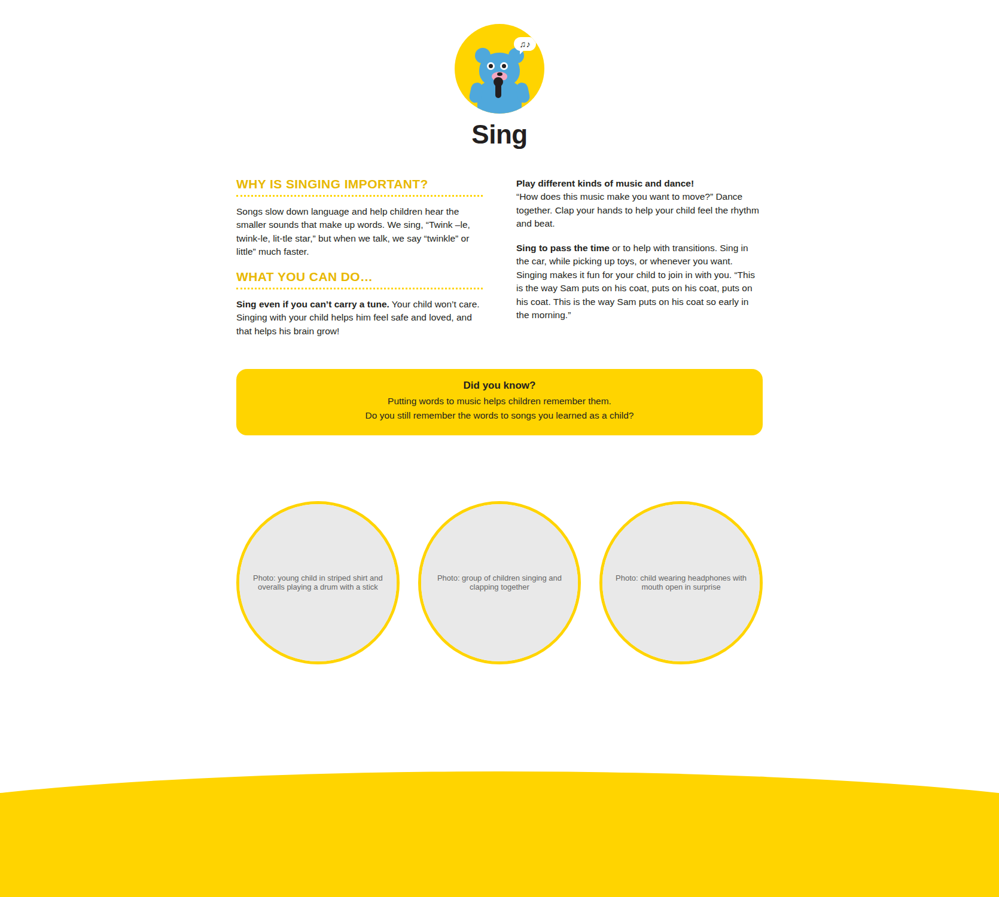♫♪
Sing
Why is singing important?
Songs slow down language and help children hear the smaller sounds that make up words. We sing, “Twink –le, twink-le, lit-tle star,” but when we talk, we say “twinkle” or little” much faster.
What you can do…
Sing even if you can’t carry a tune. Your child won’t care. Singing with your child helps him feel safe and loved, and that helps his brain grow!
Play different kinds of music and dance!
“How does this music make you want to move?” Dance together. Clap your hands to help your child feel the rhythm and beat.
Sing to pass the time or to help with transitions. Sing in the car, while picking up toys, or whenever you want. Singing makes it fun for your child to join in with you. “This is the way Sam puts on his coat, puts on his coat, puts on his coat. This is the way Sam puts on his coat so early in the morning.”
Did you know?
Putting words to music helps children remember them.
Do you still remember the words to songs you learned as a child?
Photo: young child in striped shirt and overalls playing a drum with a stick
Photo: group of children singing and clapping together
Photo: child wearing headphones with mouth open in surprise